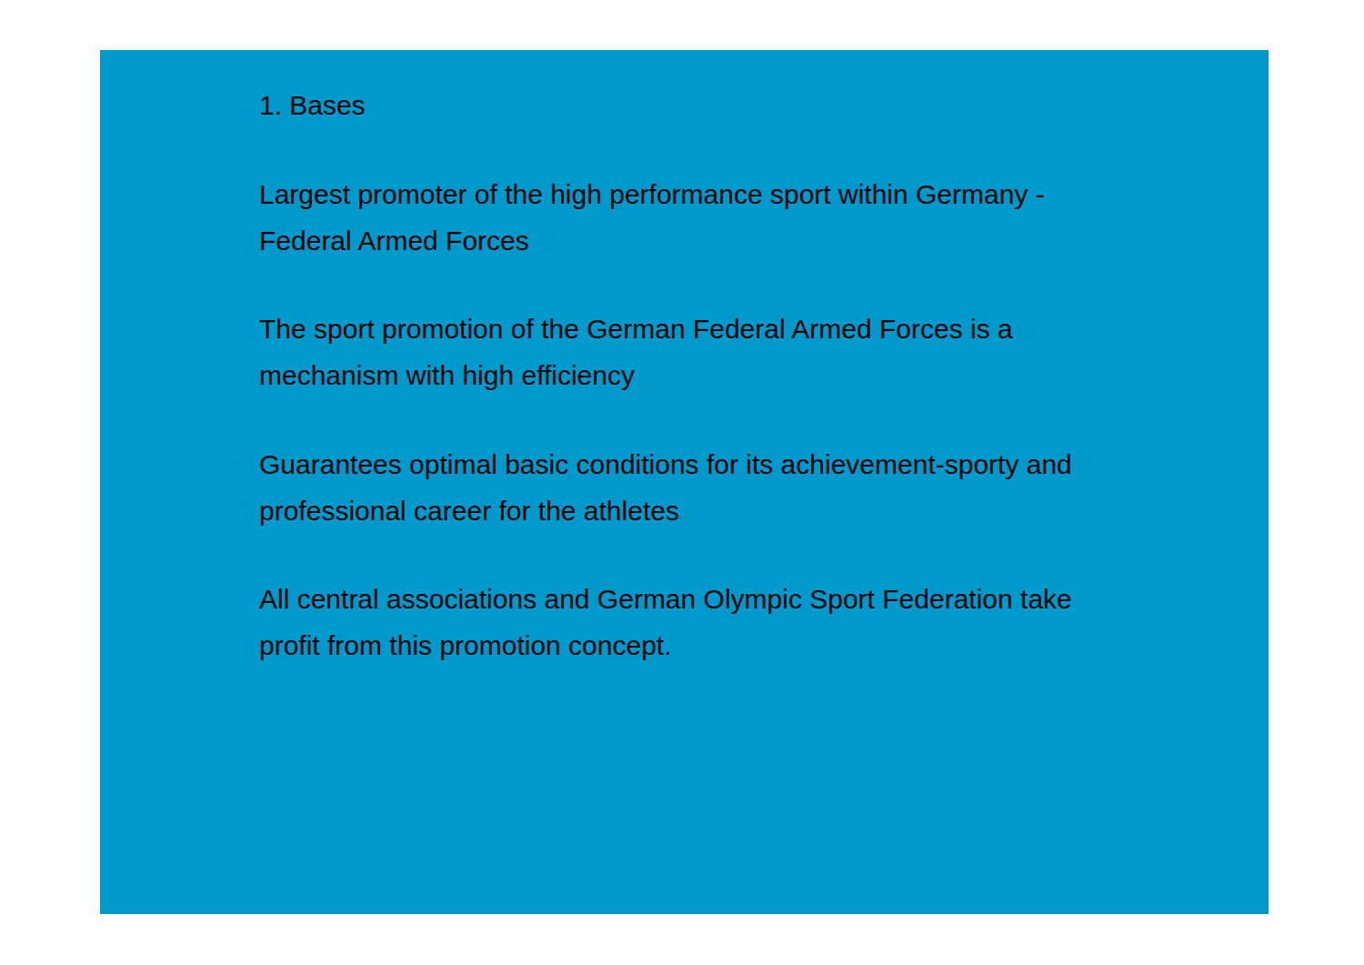1. Bases
Largest promoter of the high performance sport within Germany - Federal Armed Forces
The sport promotion of the German Federal Armed Forces is a mechanism with high efficiency
Guarantees optimal basic conditions for its achievement-sporty and professional career for the athletes
All central associations and German Olympic Sport Federation take profit from this promotion concept.